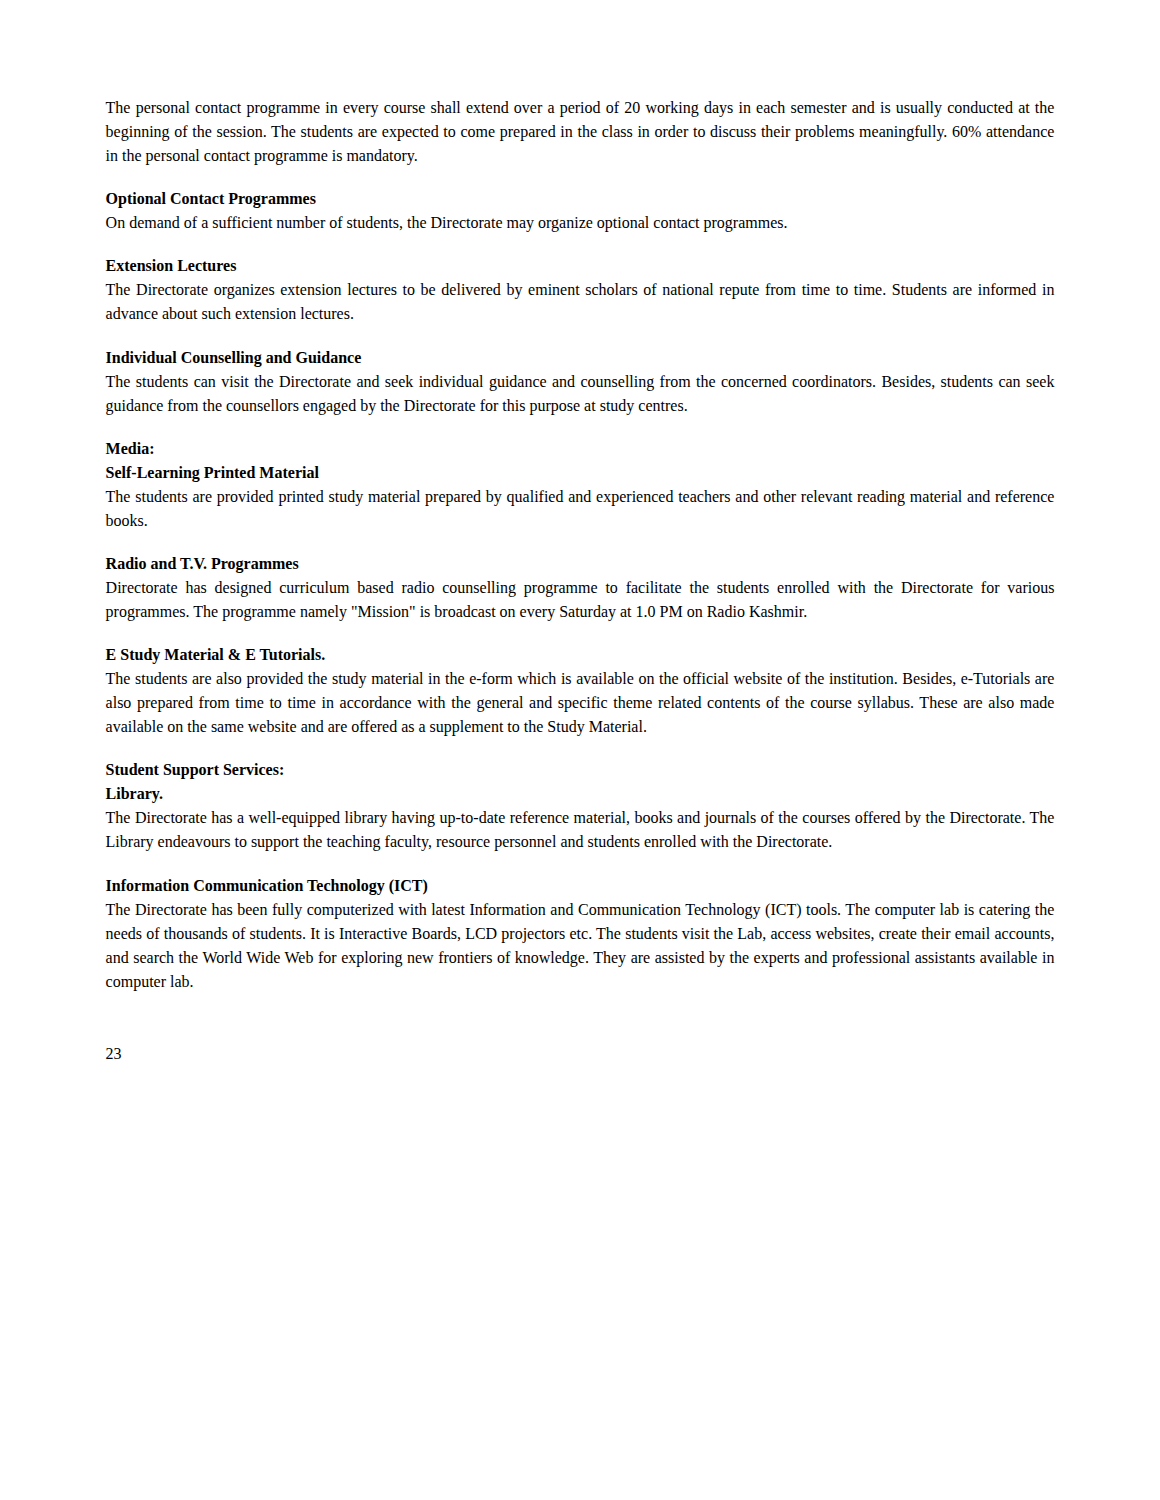The personal contact programme in every course shall extend over a period of 20 working days in each semester and is usually conducted at the beginning of the session. The students are expected to come prepared in the class in order to discuss their problems meaningfully. 60% attendance in the personal contact programme is mandatory.
Optional Contact Programmes
On demand of a sufficient number of students, the Directorate may organize optional contact programmes.
Extension Lectures
The Directorate organizes extension lectures to be delivered by eminent scholars of national repute from time to time. Students are informed in advance about such extension lectures.
Individual Counselling and Guidance
The students can visit the Directorate and seek individual guidance and counselling from the concerned coordinators. Besides, students can seek guidance from the counsellors engaged by the Directorate for this purpose at study centres.
Media:
Self-Learning Printed Material
The students are provided printed study material prepared by qualified and experienced teachers and other relevant reading material and reference books.
Radio and T.V. Programmes
Directorate has designed curriculum based radio counselling programme to facilitate the students enrolled with the Directorate for various programmes. The programme namely "Mission" is broadcast on every Saturday at 1.0 PM on Radio Kashmir.
E Study Material & E Tutorials.
The students are also provided the study material in the e-form which is available on the official website of the institution. Besides, e-Tutorials are also prepared from time to time in accordance with the general and specific theme related contents of the course syllabus. These are also made available on the same website and are offered as a supplement to the Study Material.
Student Support Services:
Library.
The Directorate has a well-equipped library having up-to-date reference material, books and journals of the courses offered by the Directorate. The Library endeavours to support the teaching faculty, resource personnel and students enrolled with the Directorate.
Information Communication Technology (ICT)
The Directorate has been fully computerized with latest Information and Communication Technology (ICT) tools. The computer lab is catering the needs of thousands of students. It is Interactive Boards, LCD projectors etc. The students visit the Lab, access websites, create their email accounts, and search the World Wide Web for exploring new frontiers of knowledge. They are assisted by the experts and professional assistants available in computer lab.
23